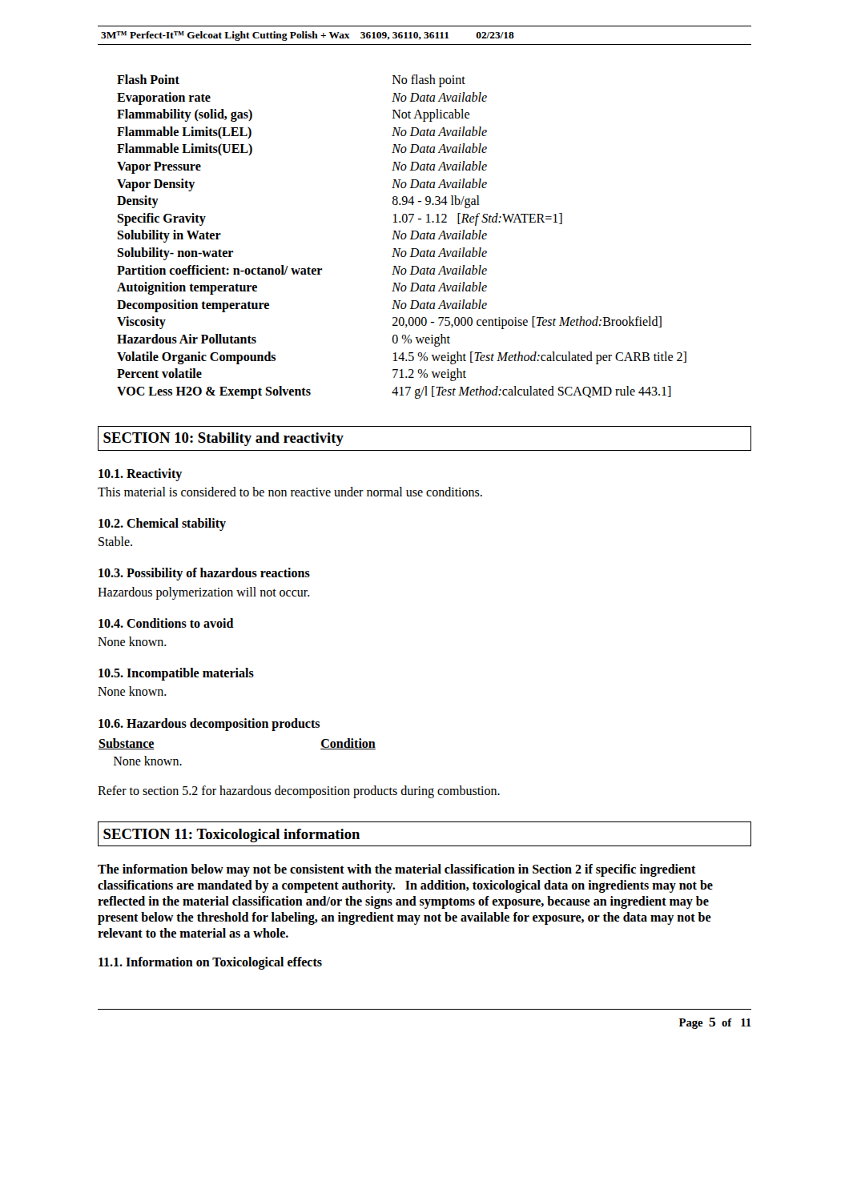3M™ Perfect-It™ Gelcoat Light Cutting Polish + Wax 36109, 36110, 36111 02/23/18
| Flash Point | No flash point |
| Evaporation rate | No Data Available |
| Flammability (solid, gas) | Not Applicable |
| Flammable Limits(LEL) | No Data Available |
| Flammable Limits(UEL) | No Data Available |
| Vapor Pressure | No Data Available |
| Vapor Density | No Data Available |
| Density | 8.94 - 9.34 lb/gal |
| Specific Gravity | 1.07 - 1.12 [ Ref Std: WATER=1] |
| Solubility in Water | No Data Available |
| Solubility- non-water | No Data Available |
| Partition coefficient: n-octanol/ water | No Data Available |
| Autoignition temperature | No Data Available |
| Decomposition temperature | No Data Available |
| Viscosity | 20,000 - 75,000 centipoise [ Test Method: Brookfield] |
| Hazardous Air Pollutants | 0 % weight |
| Volatile Organic Compounds | 14.5 % weight [ Test Method: calculated per CARB title 2] |
| Percent volatile | 71.2 % weight |
| VOC Less H2O & Exempt Solvents | 417 g/l [ Test Method: calculated SCAQMD rule 443.1] |
SECTION 10: Stability and reactivity
10.1. Reactivity
This material is considered to be non reactive under normal use conditions.
10.2. Chemical stability
Stable.
10.3. Possibility of hazardous reactions
Hazardous polymerization will not occur.
10.4. Conditions to avoid
None known.
10.5. Incompatible materials
None known.
10.6. Hazardous decomposition products
| Substance | Condition |
| --- | --- |
| None known. | |
Refer to section 5.2 for hazardous decomposition products during combustion.
SECTION 11: Toxicological information
The information below may not be consistent with the material classification in Section 2 if specific ingredient classifications are mandated by a competent authority. In addition, toxicological data on ingredients may not be reflected in the material classification and/or the signs and symptoms of exposure, because an ingredient may be present below the threshold for labeling, an ingredient may not be available for exposure, or the data may not be relevant to the material as a whole.
11.1. Information on Toxicological effects
Page 5 of 11